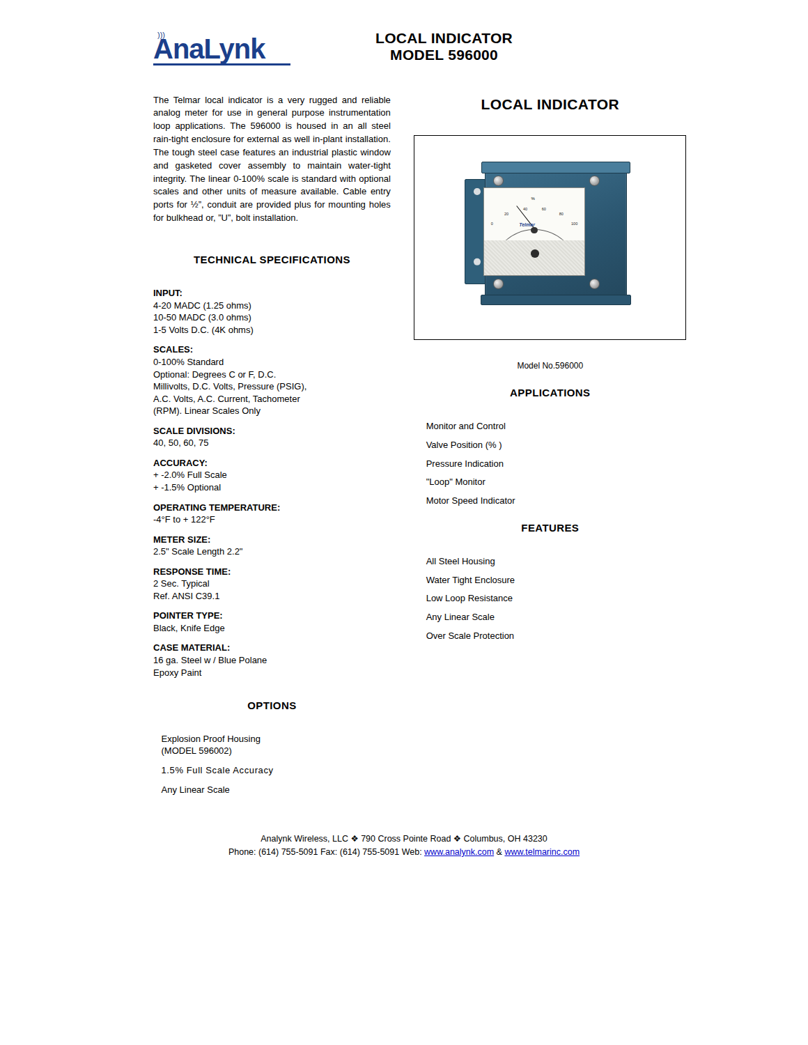))) Ana Lynk
LOCAL INDICATOR
MODEL 596000
The Telmar local indicator is a very rugged and reliable analog meter for use in general purpose instrumentation loop applications. The 596000 is housed in an all steel rain-tight enclosure for external as well in-plant installation. The tough steel case features an industrial plastic window and gasketed cover assembly to maintain water-tight integrity. The linear 0-100% scale is standard with optional scales and other units of measure available. Cable entry ports for ½”, conduit are provided plus for mounting holes for bulkhead or, ”U”, bolt installation.
TECHNICAL SPECIFICATIONS
Input: 4-20 MADC (1.25 ohms) 10-50 MADC (3.0 ohms) 1-5 Volts D.C. (4K ohms)
Scales: 0-100% Standard Optional: Degrees C or F, D.C. Millivolts, D.C. Volts, Pressure (PSIG), A.C. Volts, A.C. Current, Tachometer (RPM). Linear Scales Only
Scale Divisions: 40, 50, 60, 75
Accuracy: + -2.0% Full Scale + -1.5% Optional
Operating Temperature: -4°F to + 122°F
Meter Size: 2.5" Scale Length 2.2"
Response Time: 2 Sec. Typical Ref. ANSI C39.1
Pointer Type: Black, Knife Edge
Case Material: 16 ga. Steel w / Blue Polane Epoxy Paint
OPTIONS
Explosion Proof Housing
(MODEL 596002)
1.5% Full Scale Accuracy
Any Linear Scale
LOCAL INDICATOR
0 20 40 60 80 100
%
Telmar
Model No.596000
APPLICATIONS
Monitor and Control
Valve Position (% )
Pressure Indication
"Loop" Monitor
Motor Speed Indicator
FEATURES
All Steel Housing
Water Tight Enclosure
Low Loop Resistance
Any Linear Scale
Over Scale Protection
Analynk Wireless, LLC ❖ 790 Cross Pointe Road ❖ Columbus, OH 43230
Phone: (614) 755-5091 Fax: (614) 755-5091 Web: www.analynk.com & www.telmarinc.com